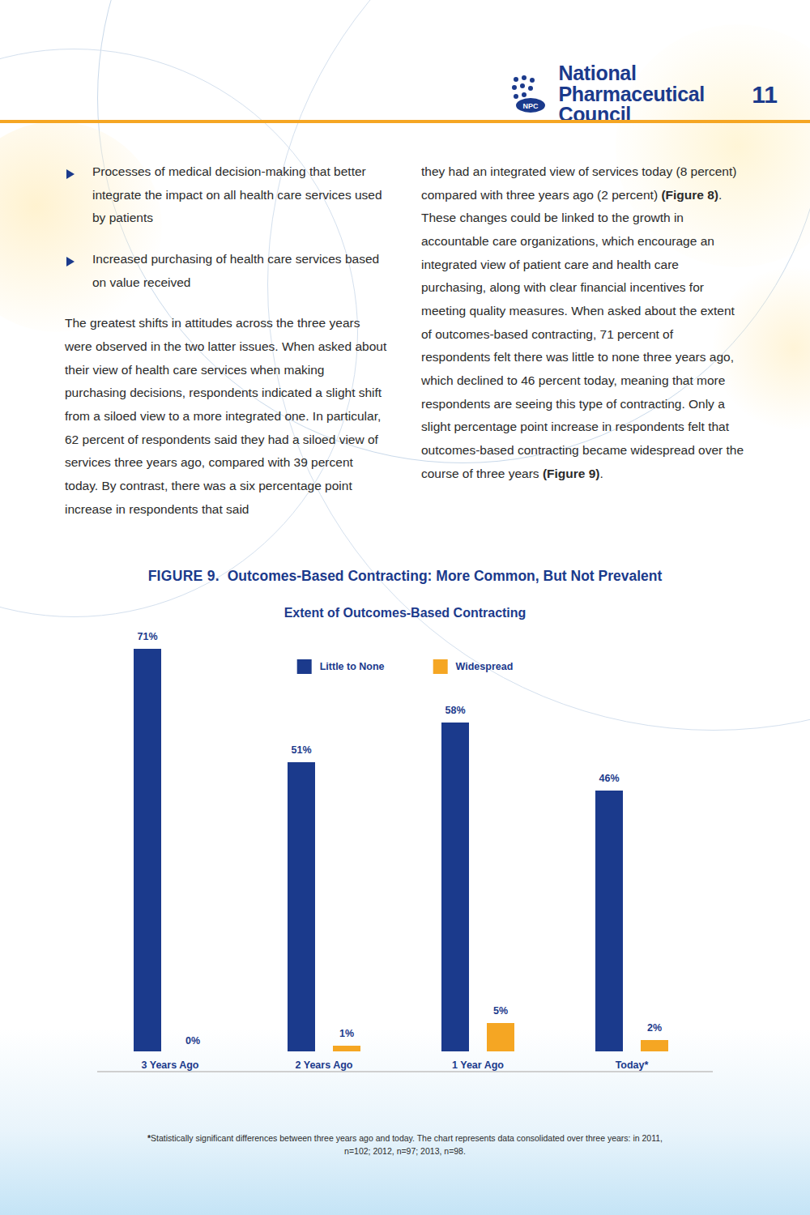NPC
National
Pharmaceutical
Council
11
Processes of medical decision-making that better integrate the impact on all health care services used by patients
Increased purchasing of health care services based on value received
The greatest shifts in attitudes across the three years were observed in the two latter issues. When asked about their view of health care services when making purchasing decisions, respondents indicated a slight shift from a siloed view to a more integrated one. In particular, 62 percent of respondents said they had a siloed view of services three years ago, compared with 39 percent today. By contrast, there was a six percentage point increase in respondents that said
they had an integrated view of services today (8 percent) compared with three years ago (2 percent) (Figure 8). These changes could be linked to the growth in accountable care organizations, which encourage an integrated view of patient care and health care purchasing, along with clear financial incentives for meeting quality measures. When asked about the extent of outcomes-based contracting, 71 percent of respondents felt there was little to none three years ago, which declined to 46 percent today, meaning that more respondents are seeing this type of contracting. Only a slight percentage point increase in respondents felt that outcomes-based contracting became widespread over the course of three years (Figure 9).
FIGURE 9. Outcomes-Based Contracting: More Common, But Not Prevalent
Extent of Outcomes-Based Contracting
Little to None
Widespread
71%
0%
3 Years Ago
51%
1%
2 Years Ago
58%
5%
1 Year Ago
46%
2%
Today*
*Statistically significant differences between three years ago and today. The chart represents data consolidated over three years: in 2011, n=102; 2012, n=97; 2013, n=98.